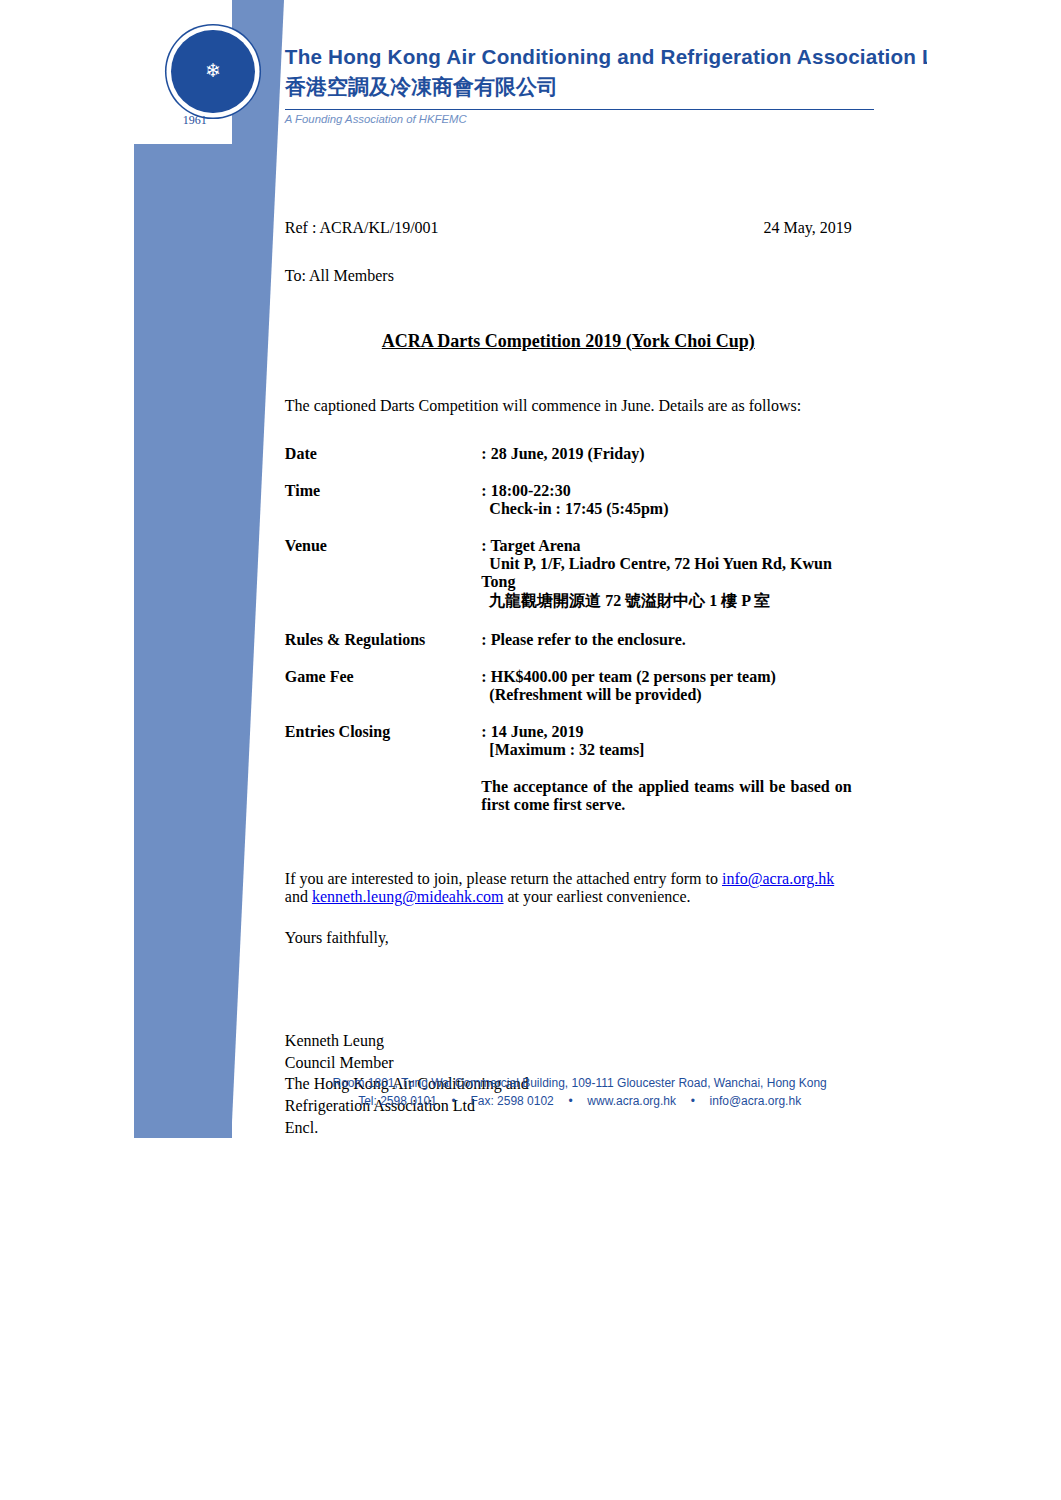❄
1961
The Hong Kong Air Conditioning and Refrigeration Association Limited
香港空調及冷凍商會有限公司
A Founding Association of HKFEMC
Ref : ACRA/KL/19/001
24 May, 2019
To: All Members
ACRA Darts Competition 2019 (York Choi Cup)
The captioned Darts Competition will commence in June. Details are as follows:
| Date | : 28 June, 2019 (Friday) |
| Time | : 18:00-22:30 Check-in : 17:45 (5:45pm) |
| Venue | : Target Arena Unit P, 1/F, Liadro Centre, 72 Hoi Yuen Rd, Kwun Tong 九龍觀塘開源道 72 號溢財中心 1 樓 P 室 |
| Rules & Regulations | : Please refer to the enclosure. |
| Game Fee | : HK$400.00 per team (2 persons per team) (Refreshment will be provided) |
| Entries Closing | : 14 June, 2019 [Maximum : 32 teams] |
| | The acceptance of the applied teams will be based on first come first serve. |
If you are interested to join, please return the attached entry form to info@acra.org.hk and kenneth.leung@mideahk.com at your earliest convenience.
Yours faithfully,
Kenneth Leung
Council Member
The Hong Kong Air Conditioning and
Refrigeration Association Ltd
Encl.
Room 1801, Tung Wai Commercial Building, 109-111 Gloucester Road, Wanchai, Hong Kong
Tel: 2598 0101 • Fax: 2598 0102 • www.acra.org.hk • info@acra.org.hk